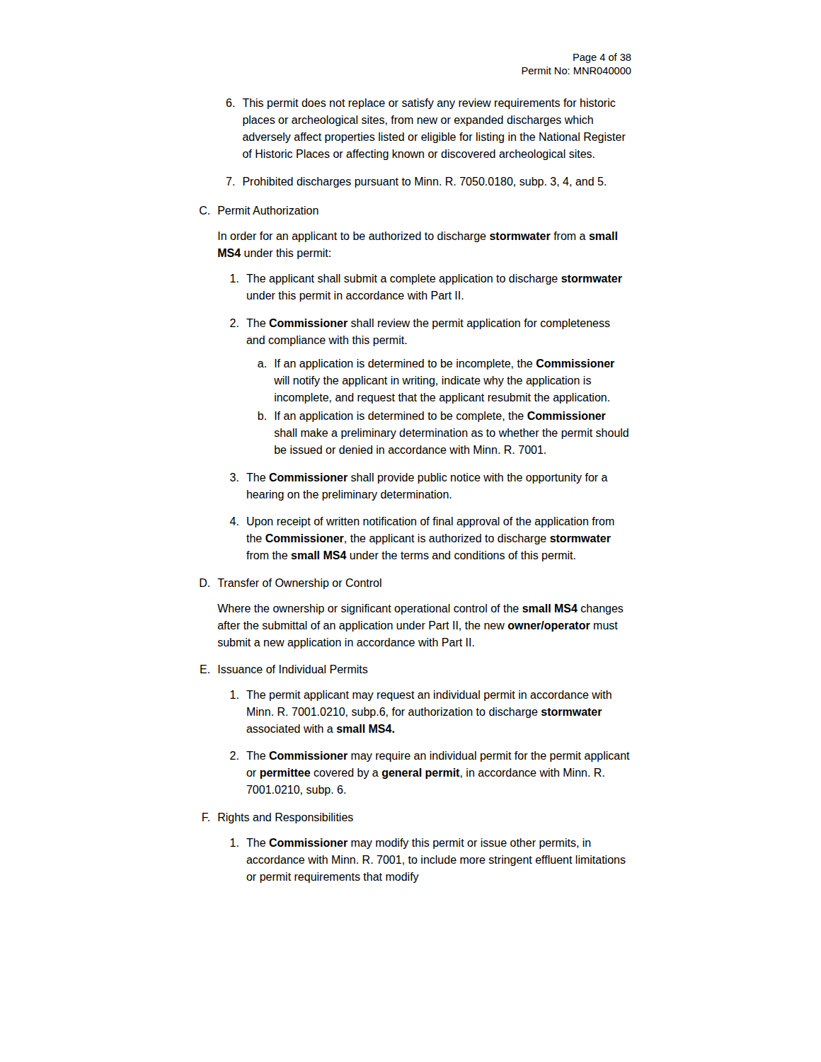Page 4 of 38
Permit No: MNR040000
This permit does not replace or satisfy any review requirements for historic places or archeological sites, from new or expanded discharges which adversely affect properties listed or eligible for listing in the National Register of Historic Places or affecting known or discovered archeological sites.
Prohibited discharges pursuant to Minn. R. 7050.0180, subp. 3, 4, and 5.
Permit Authorization
In order for an applicant to be authorized to discharge stormwater from a small MS4 under this permit:
The applicant shall submit a complete application to discharge stormwater under this permit in accordance with Part II.
The Commissioner shall review the permit application for completeness and compliance with this permit.
If an application is determined to be incomplete, the Commissioner will notify the applicant in writing, indicate why the application is incomplete, and request that the applicant resubmit the application.
If an application is determined to be complete, the Commissioner shall make a preliminary determination as to whether the permit should be issued or denied in accordance with Minn. R. 7001.
The Commissioner shall provide public notice with the opportunity for a hearing on the preliminary determination.
Upon receipt of written notification of final approval of the application from the Commissioner, the applicant is authorized to discharge stormwater from the small MS4 under the terms and conditions of this permit.
Transfer of Ownership or Control
Where the ownership or significant operational control of the small MS4 changes after the submittal of an application under Part II, the new owner/operator must submit a new application in accordance with Part II.
Issuance of Individual Permits
The permit applicant may request an individual permit in accordance with Minn. R. 7001.0210, subp.6, for authorization to discharge stormwater associated with a small MS4.
The Commissioner may require an individual permit for the permit applicant or permittee covered by a general permit, in accordance with Minn. R. 7001.0210, subp. 6.
Rights and Responsibilities
The Commissioner may modify this permit or issue other permits, in accordance with Minn. R. 7001, to include more stringent effluent limitations or permit requirements that modify